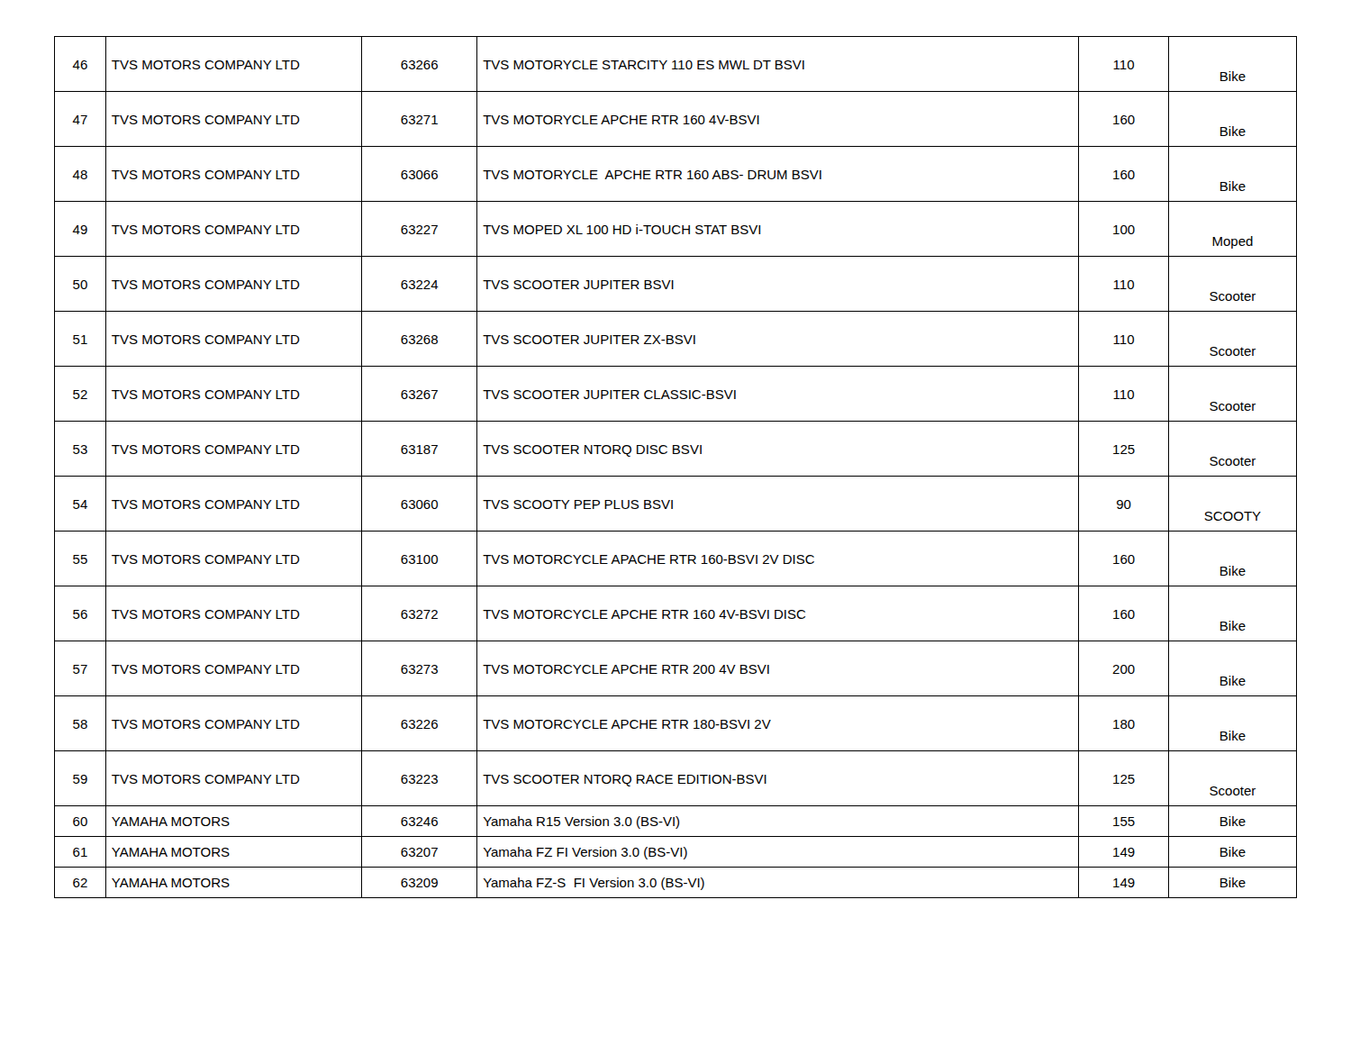| 46 | TVS MOTORS COMPANY LTD | 63266 | TVS MOTORYCLE STARCITY 110 ES MWL DT BSVI | 110 | Bike |
| 47 | TVS MOTORS COMPANY LTD | 63271 | TVS MOTORYCLE APCHE RTR 160 4V-BSVI | 160 | Bike |
| 48 | TVS MOTORS COMPANY LTD | 63066 | TVS MOTORYCLE APCHE RTR 160 ABS- DRUM BSVI | 160 | Bike |
| 49 | TVS MOTORS COMPANY LTD | 63227 | TVS MOPED XL 100 HD i-TOUCH STAT BSVI | 100 | Moped |
| 50 | TVS MOTORS COMPANY LTD | 63224 | TVS SCOOTER JUPITER BSVI | 110 | Scooter |
| 51 | TVS MOTORS COMPANY LTD | 63268 | TVS SCOOTER JUPITER ZX-BSVI | 110 | Scooter |
| 52 | TVS MOTORS COMPANY LTD | 63267 | TVS SCOOTER JUPITER CLASSIC-BSVI | 110 | Scooter |
| 53 | TVS MOTORS COMPANY LTD | 63187 | TVS SCOOTER NTORQ DISC BSVI | 125 | Scooter |
| 54 | TVS MOTORS COMPANY LTD | 63060 | TVS SCOOTY PEP PLUS BSVI | 90 | SCOOTY |
| 55 | TVS MOTORS COMPANY LTD | 63100 | TVS MOTORCYCLE APACHE RTR 160-BSVI 2V DISC | 160 | Bike |
| 56 | TVS MOTORS COMPANY LTD | 63272 | TVS MOTORCYCLE APCHE RTR 160 4V-BSVI DISC | 160 | Bike |
| 57 | TVS MOTORS COMPANY LTD | 63273 | TVS MOTORCYCLE APCHE RTR 200 4V BSVI | 200 | Bike |
| 58 | TVS MOTORS COMPANY LTD | 63226 | TVS MOTORCYCLE APCHE RTR 180-BSVI 2V | 180 | Bike |
| 59 | TVS MOTORS COMPANY LTD | 63223 | TVS SCOOTER NTORQ RACE EDITION-BSVI | 125 | Scooter |
| 60 | YAMAHA MOTORS | 63246 | Yamaha R15 Version 3.0 (BS-VI) | 155 | Bike |
| 61 | YAMAHA MOTORS | 63207 | Yamaha FZ FI Version 3.0 (BS-VI) | 149 | Bike |
| 62 | YAMAHA MOTORS | 63209 | Yamaha FZ-S FI Version 3.0 (BS-VI) | 149 | Bike |